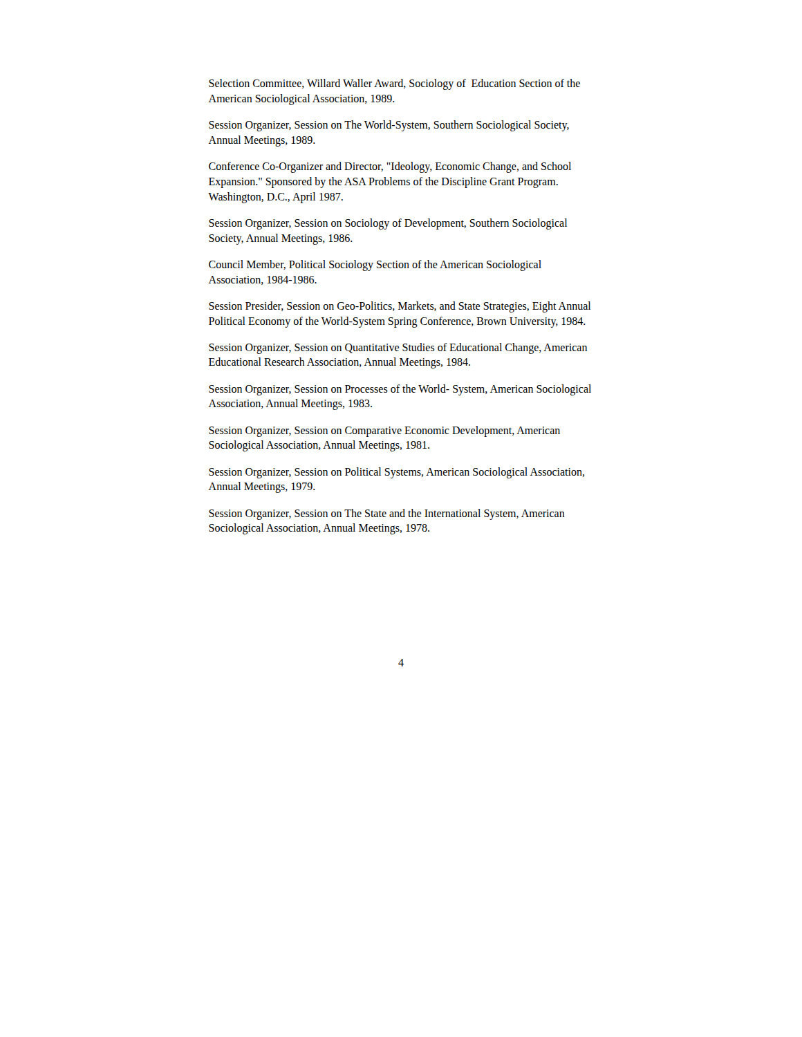Selection Committee, Willard Waller Award, Sociology of Education Section of the American Sociological Association, 1989.
Session Organizer, Session on The World-System, Southern Sociological Society, Annual Meetings, 1989.
Conference Co-Organizer and Director, "Ideology, Economic Change, and School Expansion." Sponsored by the ASA Problems of the Discipline Grant Program. Washington, D.C., April 1987.
Session Organizer, Session on Sociology of Development, Southern Sociological Society, Annual Meetings, 1986.
Council Member, Political Sociology Section of the American Sociological Association, 1984-1986.
Session Presider, Session on Geo-Politics, Markets, and State Strategies, Eight Annual Political Economy of the World-System Spring Conference, Brown University, 1984.
Session Organizer, Session on Quantitative Studies of Educational Change, American Educational Research Association, Annual Meetings, 1984.
Session Organizer, Session on Processes of the World- System, American Sociological Association, Annual Meetings, 1983.
Session Organizer, Session on Comparative Economic Development, American Sociological Association, Annual Meetings, 1981.
Session Organizer, Session on Political Systems, American Sociological Association, Annual Meetings, 1979.
Session Organizer, Session on The State and the International System, American Sociological Association, Annual Meetings, 1978.
4